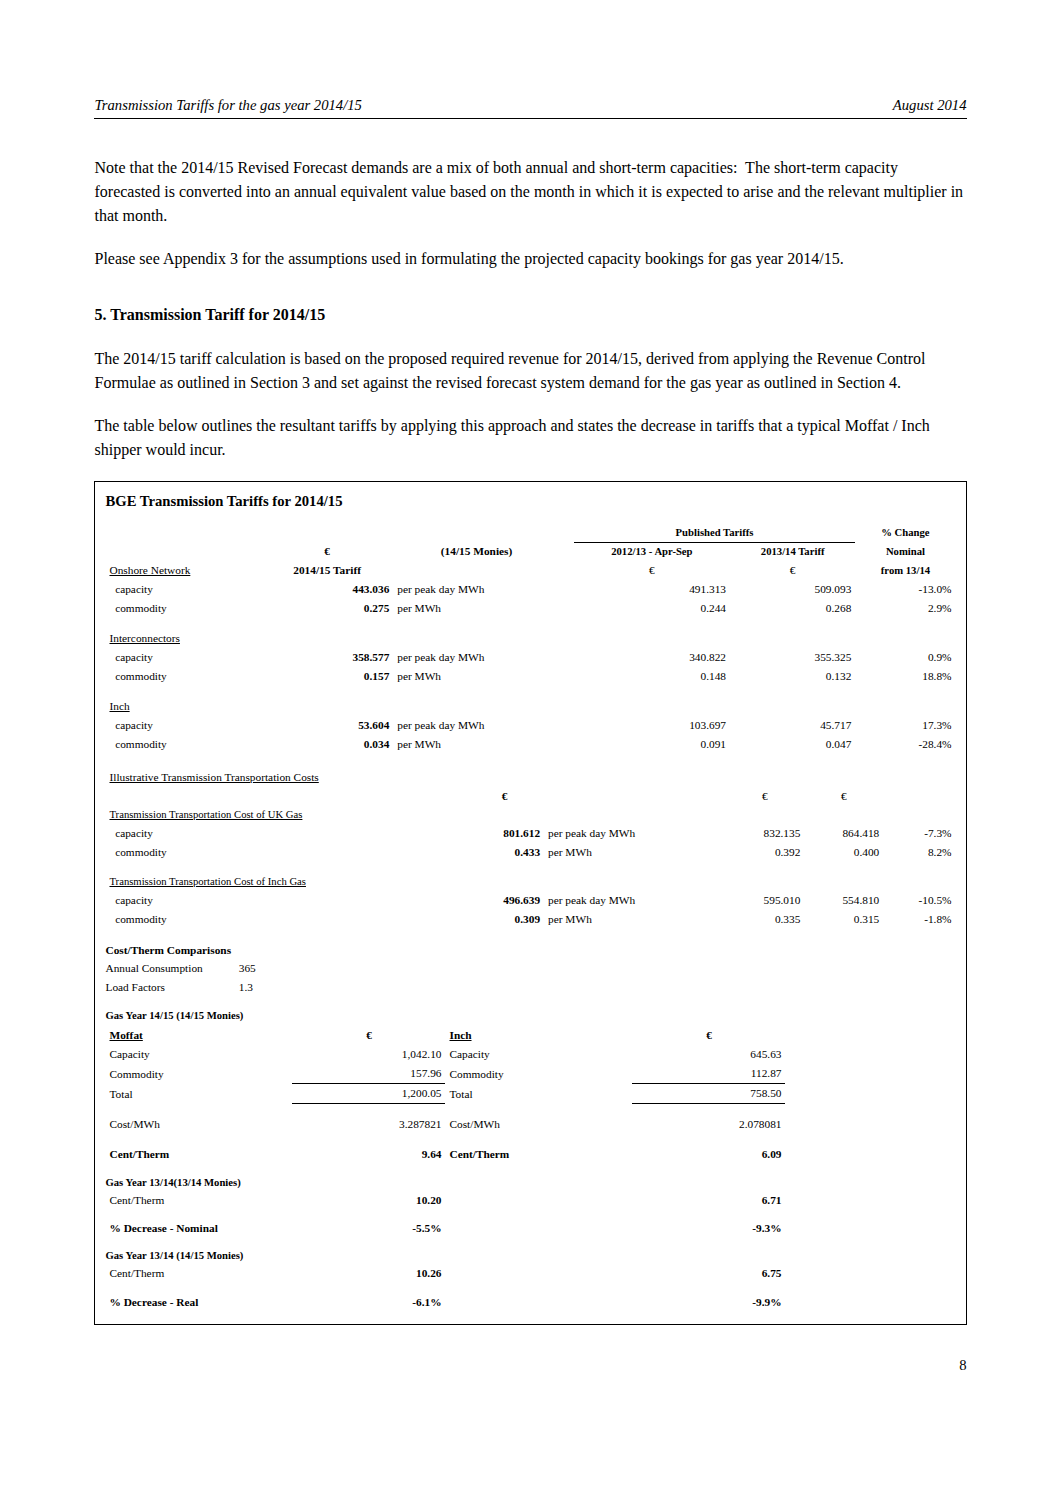Transmission Tariffs for the gas year 2014/15
August 2014
Note that the 2014/15 Revised Forecast demands are a mix of both annual and short-term capacities: The short-term capacity forecasted is converted into an annual equivalent value based on the month in which it is expected to arise and the relevant multiplier in that month.
Please see Appendix 3 for the assumptions used in formulating the projected capacity bookings for gas year 2014/15.
5. Transmission Tariff for 2014/15
The 2014/15 tariff calculation is based on the proposed required revenue for 2014/15, derived from applying the Revenue Control Formulae as outlined in Section 3 and set against the revised forecast system demand for the gas year as outlined in Section 4.
The table below outlines the resultant tariffs by applying this approach and states the decrease in tariffs that a typical Moffat / Inch shipper would incur.
BGE Transmission Tariffs for 2014/15
| | Published Tariffs | % Change |
| | € | (14/15 Monies) | | 2012/13 - Apr-Sep | 2013/14 Tariff | Nominal |
| Onshore Network | 2014/15 Tariff | | | € | € | from 13/14 |
| capacity | 443.036 | per peak day MWh | | 491.313 | 509.093 | -13.0% |
| commodity | 0.275 | per MWh | | 0.244 | 0.268 | 2.9% |
| Interconnectors | | | | | | |
| capacity | 358.577 | per peak day MWh | | 340.822 | 355.325 | 0.9% |
| commodity | 0.157 | per MWh | | 0.148 | 0.132 | 18.8% |
| Inch | | | | | | |
| capacity | 53.604 | per peak day MWh | | 103.697 | 45.717 | 17.3% |
| commodity | 0.034 | per MWh | | 0.091 | 0.047 | -28.4% |
| Illustrative Transmission Transportation Costs | | | | |
| | € | | | € | € | |
| Transmission Transportation Cost of UK Gas | | | | | | |
| capacity | 801.612 | per peak day MWh | | 832.135 | 864.418 | -7.3% |
| commodity | 0.433 | per MWh | | 0.392 | 0.400 | 8.2% |
| Transmission Transportation Cost of Inch Gas | | | | | | |
| capacity | 496.639 | per peak day MWh | | 595.010 | 554.810 | -10.5% |
| commodity | 0.309 | per MWh | | 0.335 | 0.315 | -1.8% |
Cost/Therm Comparisons
| Annual Consumption | 365 |
| Load Factors | 1.3 |
Gas Year 14/15 (14/15 Monies)
| Moffat | € | Inch | € | |
| Capacity | 1,042.10 | Capacity | 645.63 | |
| Commodity | 157.96 | Commodity | 112.87 | |
| Total | 1,200.05 | Total | 758.50 | |
| Cost/MWh | 3.287821 | Cost/MWh | 2.078081 | |
| Cent/Therm | 9.64 | Cent/Therm | 6.09 | |
Gas Year 13/14(13/14 Monies)
| Cent/Therm | 10.20 | | 6.71 | |
| % Decrease - Nominal | -5.5% | | -9.3% | |
Gas Year 13/14 (14/15 Monies)
| Cent/Therm | 10.26 | | 6.75 | |
| % Decrease - Real | -6.1% | | -9.9% | |
8